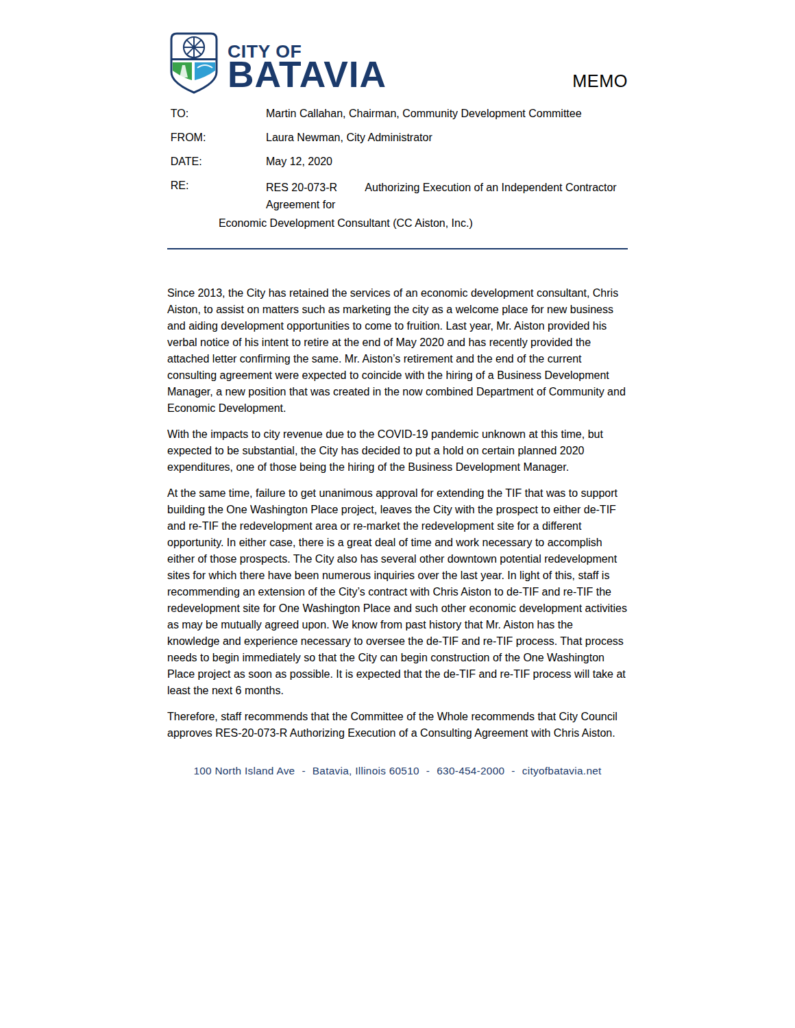CITY OF BATAVIA
MEMO
TO:
Martin Callahan, Chairman, Community Development Committee
FROM:
Laura Newman, City Administrator
DATE:
May 12, 2020
RE:
RES 20-073-R Authorizing Execution of an Independent Contractor Agreement for Economic Development Consultant (CC Aiston, Inc.)
Since 2013, the City has retained the services of an economic development consultant, Chris Aiston, to assist on matters such as marketing the city as a welcome place for new business and aiding development opportunities to come to fruition. Last year, Mr. Aiston provided his verbal notice of his intent to retire at the end of May 2020 and has recently provided the attached letter confirming the same. Mr. Aiston’s retirement and the end of the current consulting agreement were expected to coincide with the hiring of a Business Development Manager, a new position that was created in the now combined Department of Community and Economic Development.
With the impacts to city revenue due to the COVID-19 pandemic unknown at this time, but expected to be substantial, the City has decided to put a hold on certain planned 2020 expenditures, one of those being the hiring of the Business Development Manager.
At the same time, failure to get unanimous approval for extending the TIF that was to support building the One Washington Place project, leaves the City with the prospect to either de-TIF and re-TIF the redevelopment area or re-market the redevelopment site for a different opportunity. In either case, there is a great deal of time and work necessary to accomplish either of those prospects. The City also has several other downtown potential redevelopment sites for which there have been numerous inquiries over the last year. In light of this, staff is recommending an extension of the City’s contract with Chris Aiston to de-TIF and re-TIF the redevelopment site for One Washington Place and such other economic development activities as may be mutually agreed upon. We know from past history that Mr. Aiston has the knowledge and experience necessary to oversee the de-TIF and re-TIF process. That process needs to begin immediately so that the City can begin construction of the One Washington Place project as soon as possible. It is expected that the de-TIF and re-TIF process will take at least the next 6 months.
Therefore, staff recommends that the Committee of the Whole recommends that City Council approves RES-20-073-R Authorizing Execution of a Consulting Agreement with Chris Aiston.
100 North Island Ave-Batavia, Illinois 60510-630-454-2000-cityofbatavia.net